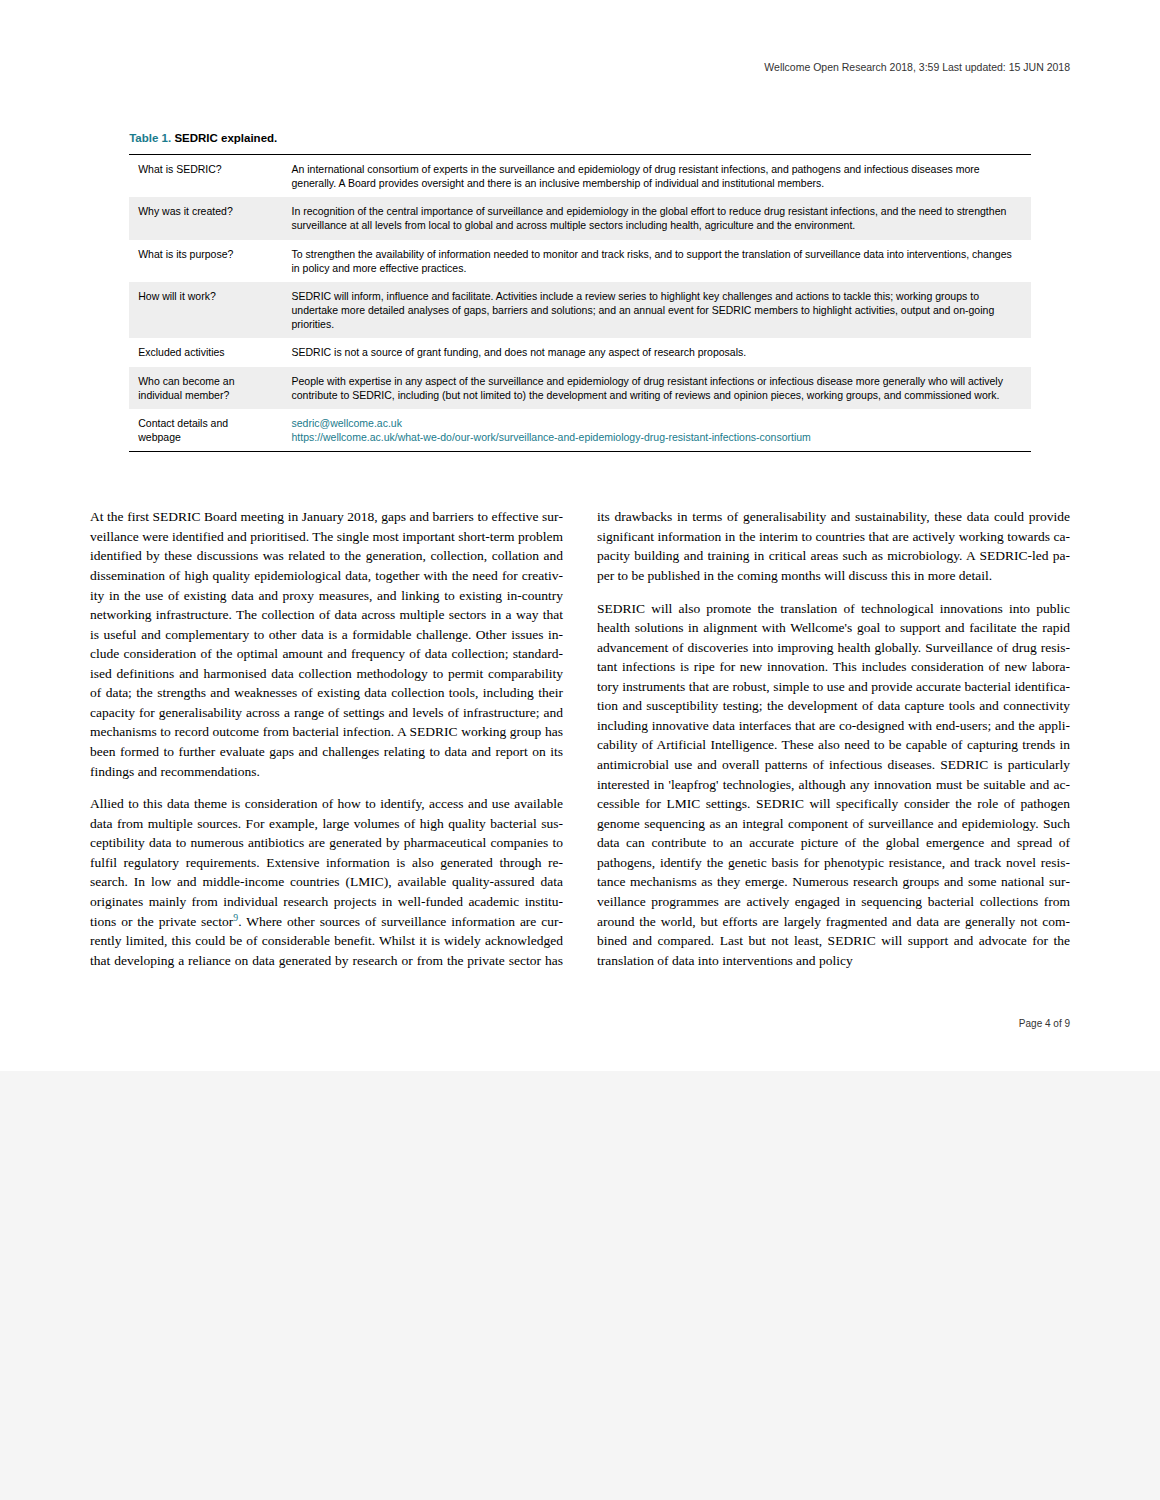Wellcome Open Research 2018, 3:59 Last updated: 15 JUN 2018
Table 1. SEDRIC explained.
| What is SEDRIC? | An international consortium of experts in the surveillance and epidemiology of drug resistant infections, and pathogens and infectious diseases more generally. A Board provides oversight and there is an inclusive membership of individual and institutional members. |
| Why was it created? | In recognition of the central importance of surveillance and epidemiology in the global effort to reduce drug resistant infections, and the need to strengthen surveillance at all levels from local to global and across multiple sectors including health, agriculture and the environment. |
| What is its purpose? | To strengthen the availability of information needed to monitor and track risks, and to support the translation of surveillance data into interventions, changes in policy and more effective practices. |
| How will it work? | SEDRIC will inform, influence and facilitate. Activities include a review series to highlight key challenges and actions to tackle this; working groups to undertake more detailed analyses of gaps, barriers and solutions; and an annual event for SEDRIC members to highlight activities, output and on-going priorities. |
| Excluded activities | SEDRIC is not a source of grant funding, and does not manage any aspect of research proposals. |
| Who can become an individual member? | People with expertise in any aspect of the surveillance and epidemiology of drug resistant infections or infectious disease more generally who will actively contribute to SEDRIC, including (but not limited to) the development and writing of reviews and opinion pieces, working groups, and commissioned work. |
| Contact details and webpage | sedric@wellcome.ac.uk https://wellcome.ac.uk/what-we-do/our-work/surveillance-and-epidemiology-drug-resistant-infections-consortium |
At the first SEDRIC Board meeting in January 2018, gaps and barriers to effective surveillance were identified and prioritised. The single most important short-term problem identified by these discussions was related to the generation, collection, collation and dissemination of high quality epidemiological data, together with the need for creativity in the use of existing data and proxy measures, and linking to existing in-country networking infrastructure. The collection of data across multiple sectors in a way that is useful and complementary to other data is a formidable challenge. Other issues include consideration of the optimal amount and frequency of data collection; standardised definitions and harmonised data collection methodology to permit comparability of data; the strengths and weaknesses of existing data collection tools, including their capacity for generalisability across a range of settings and levels of infrastructure; and mechanisms to record outcome from bacterial infection. A SEDRIC working group has been formed to further evaluate gaps and challenges relating to data and report on its findings and recommendations.
Allied to this data theme is consideration of how to identify, access and use available data from multiple sources. For example, large volumes of high quality bacterial susceptibility data to numerous antibiotics are generated by pharmaceutical companies to fulfil regulatory requirements. Extensive information is also generated through research. In low and middle-income countries (LMIC), available quality-assured data originates mainly from individual research projects in well-funded academic institutions or the private sector9. Where other sources of surveillance information are currently limited, this could be of considerable benefit. Whilst it is widely acknowledged that developing a reliance on data generated by research or from the private sector has its drawbacks in terms of generalisability and sustainability, these data could provide significant information in the interim to countries that are actively working towards capacity building and training in critical areas such as microbiology. A SEDRIC-led paper to be published in the coming months will discuss this in more detail.
SEDRIC will also promote the translation of technological innovations into public health solutions in alignment with Wellcome's goal to support and facilitate the rapid advancement of discoveries into improving health globally. Surveillance of drug resistant infections is ripe for new innovation. This includes consideration of new laboratory instruments that are robust, simple to use and provide accurate bacterial identification and susceptibility testing; the development of data capture tools and connectivity including innovative data interfaces that are co-designed with end-users; and the applicability of Artificial Intelligence. These also need to be capable of capturing trends in antimicrobial use and overall patterns of infectious diseases. SEDRIC is particularly interested in 'leapfrog' technologies, although any innovation must be suitable and accessible for LMIC settings. SEDRIC will specifically consider the role of pathogen genome sequencing as an integral component of surveillance and epidemiology. Such data can contribute to an accurate picture of the global emergence and spread of pathogens, identify the genetic basis for phenotypic resistance, and track novel resistance mechanisms as they emerge. Numerous research groups and some national surveillance programmes are actively engaged in sequencing bacterial collections from around the world, but efforts are largely fragmented and data are generally not combined and compared. Last but not least, SEDRIC will support and advocate for the translation of data into interventions and policy
Page 4 of 9